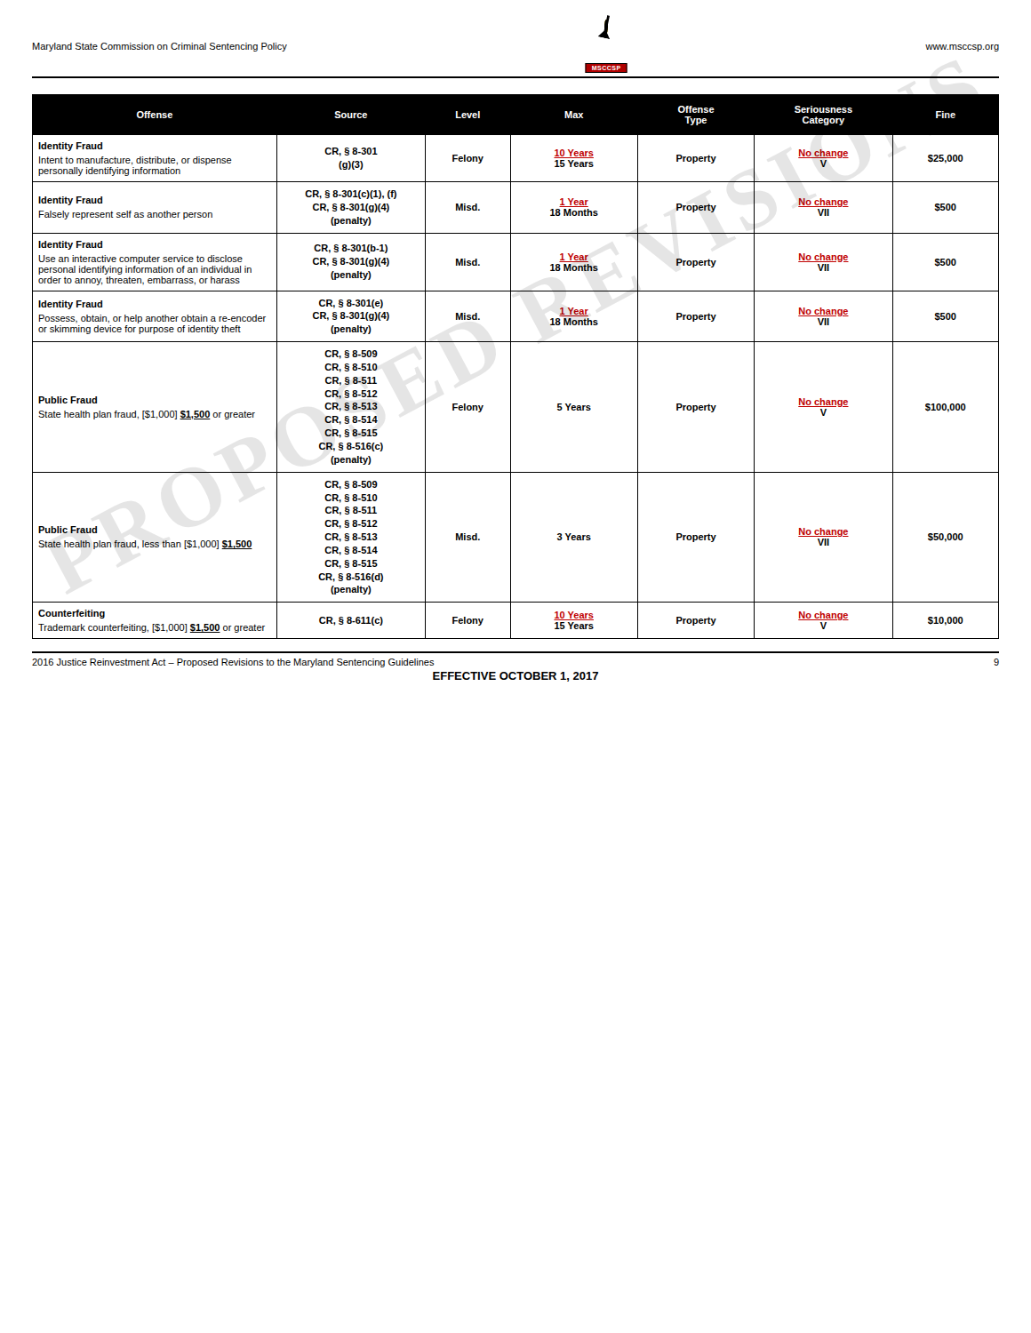PROPOSED REVISIONS
Maryland State Commission on Criminal Sentencing Policy
MSCCSP
www.msccsp.org
| Offense | Source | Level | Max | Offense Type | Seriousness Category | Fine |
| --- | --- | --- | --- | --- | --- | --- |
| Identity Fraud Intent to manufacture, distribute, or dispense personally identifying information | CR, § 8-301 (g)(3) | Felony | 10 Years 15 Years | Property | No change V | $25,000 |
| Identity Fraud Falsely represent self as another person | CR, § 8-301(c)(1), (f) CR, § 8-301(g)(4) (penalty) | Misd. | 1 Year 18 Months | Property | No change VII | $500 |
| Identity Fraud Use an interactive computer service to disclose personal identifying information of an individual in order to annoy, threaten, embarrass, or harass | CR, § 8-301(b-1) CR, § 8-301(g)(4) (penalty) | Misd. | 1 Year 18 Months | Property | No change VII | $500 |
| Identity Fraud Possess, obtain, or help another obtain a re-encoder or skimming device for purpose of identity theft | CR, § 8-301(e) CR, § 8-301(g)(4) (penalty) | Misd. | 1 Year 18 Months | Property | No change VII | $500 |
| Public Fraud State health plan fraud, [$1,000] $1,500 or greater | CR, § 8-509 CR, § 8-510 CR, § 8-511 CR, § 8-512 CR, § 8-513 CR, § 8-514 CR, § 8-515 CR, § 8-516(c) (penalty) | Felony | 5 Years | Property | No change V | $100,000 |
| Public Fraud State health plan fraud, less than [$1,000] $1,500 | CR, § 8-509 CR, § 8-510 CR, § 8-511 CR, § 8-512 CR, § 8-513 CR, § 8-514 CR, § 8-515 CR, § 8-516(d) (penalty) | Misd. | 3 Years | Property | No change VII | $50,000 |
| Counterfeiting Trademark counterfeiting, [$1,000] $1,500 or greater | CR, § 8-611(c) | Felony | 10 Years 15 Years | Property | No change V | $10,000 |
2016 Justice Reinvestment Act – Proposed Revisions to the Maryland Sentencing Guidelines 9
EFFECTIVE OCTOBER 1, 2017